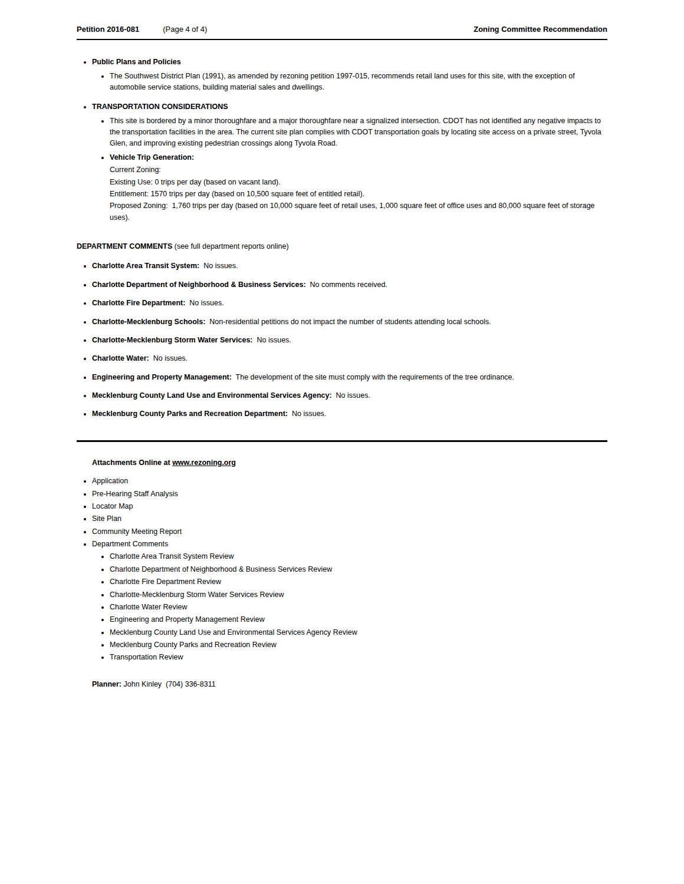Petition 2016-081 (Page 4 of 4) Zoning Committee Recommendation
Public Plans and Policies
The Southwest District Plan (1991), as amended by rezoning petition 1997-015, recommends retail land uses for this site, with the exception of automobile service stations, building material sales and dwellings.
TRANSPORTATION CONSIDERATIONS
This site is bordered by a minor thoroughfare and a major thoroughfare near a signalized intersection. CDOT has not identified any negative impacts to the transportation facilities in the area. The current site plan complies with CDOT transportation goals by locating site access on a private street, Tyvola Glen, and improving existing pedestrian crossings along Tyvola Road.
Vehicle Trip Generation:
Current Zoning:
Existing Use: 0 trips per day (based on vacant land).
Entitlement: 1570 trips per day (based on 10,500 square feet of entitled retail).
Proposed Zoning: 1,760 trips per day (based on 10,000 square feet of retail uses, 1,000 square feet of office uses and 80,000 square feet of storage uses).
DEPARTMENT COMMENTS (see full department reports online)
Charlotte Area Transit System: No issues.
Charlotte Department of Neighborhood & Business Services: No comments received.
Charlotte Fire Department: No issues.
Charlotte-Mecklenburg Schools: Non-residential petitions do not impact the number of students attending local schools.
Charlotte-Mecklenburg Storm Water Services: No issues.
Charlotte Water: No issues.
Engineering and Property Management: The development of the site must comply with the requirements of the tree ordinance.
Mecklenburg County Land Use and Environmental Services Agency: No issues.
Mecklenburg County Parks and Recreation Department: No issues.
Attachments Online at www.rezoning.org
Application
Pre-Hearing Staff Analysis
Locator Map
Site Plan
Community Meeting Report
Department Comments
Charlotte Area Transit System Review
Charlotte Department of Neighborhood & Business Services Review
Charlotte Fire Department Review
Charlotte-Mecklenburg Storm Water Services Review
Charlotte Water Review
Engineering and Property Management Review
Mecklenburg County Land Use and Environmental Services Agency Review
Mecklenburg County Parks and Recreation Review
Transportation Review
Planner: John Kinley (704) 336-8311